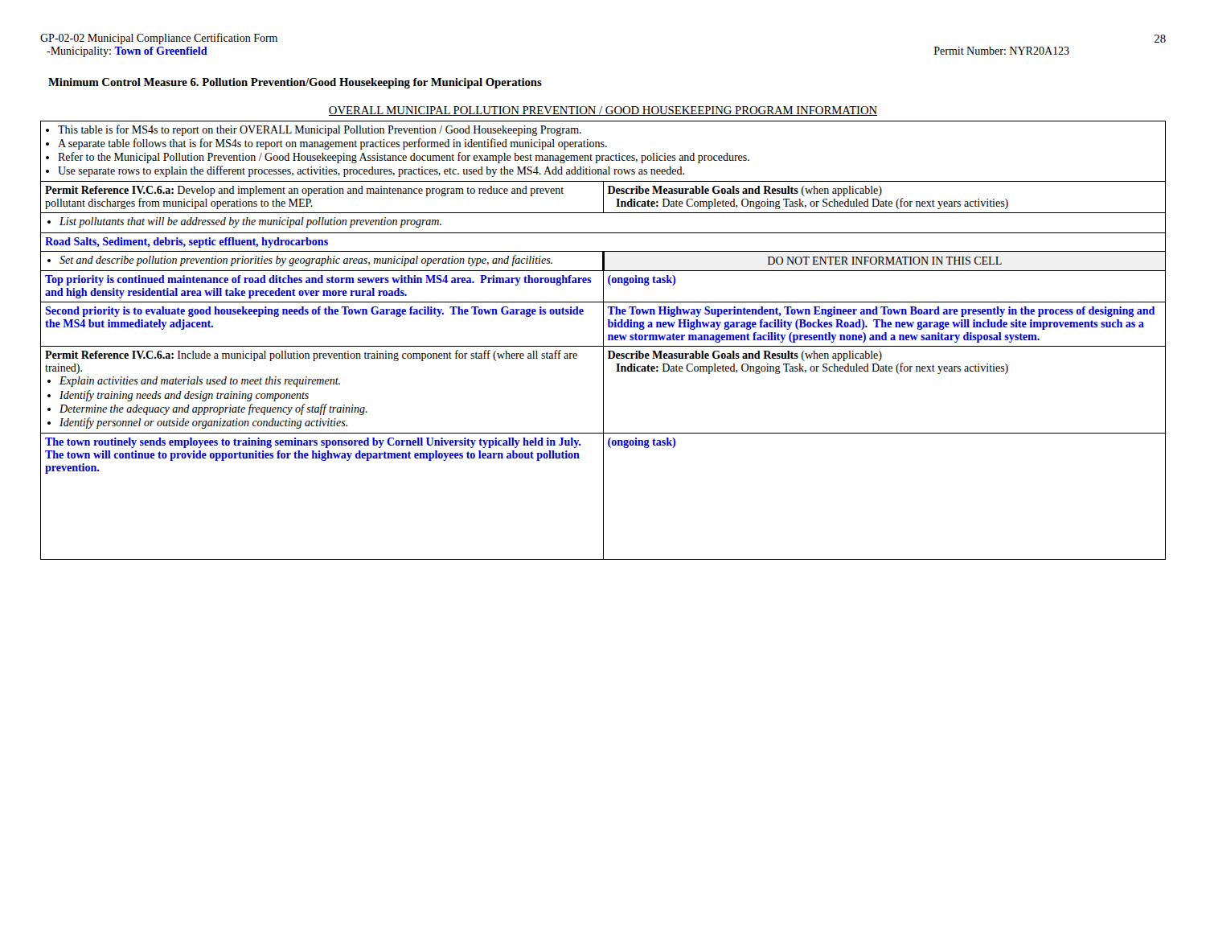28
GP-02-02 Municipal Compliance Certification Form
-Municipality: Town of Greenfield Permit Number: NYR20A123
Minimum Control Measure 6. Pollution Prevention/Good Housekeeping for Municipal Operations
OVERALL MUNICIPAL POLLUTION PREVENTION / GOOD HOUSEKEEPING PROGRAM INFORMATION
| This table is for MS4s to report on their OVERALL Municipal Pollution Prevention / Good Housekeeping Program. A separate table follows that is for MS4s to report on management practices performed in identified municipal operations. Refer to the Municipal Pollution Prevention / Good Housekeeping Assistance document for example best management practices, policies and procedures. Use separate rows to explain the different processes, activities, procedures, practices, etc. used by the MS4. Add additional rows as needed. |
| Permit Reference IV.C.6.a: Develop and implement an operation and maintenance program to reduce and prevent pollutant discharges from municipal operations to the MEP. | Describe Measurable Goals and Results (when applicable) Indicate: Date Completed, Ongoing Task, or Scheduled Date (for next years activities) |
| List pollutants that will be addressed by the municipal pollution prevention program. |
| Road Salts, Sediment, debris, septic effluent, hydrocarbons |
| Set and describe pollution prevention priorities by geographic areas, municipal operation type, and facilities. | DO NOT ENTER INFORMATION IN THIS CELL |
| Top priority is continued maintenance of road ditches and storm sewers within MS4 area. Primary thoroughfares and high density residential area will take precedent over more rural roads. | (ongoing task) |
| Second priority is to evaluate good housekeeping needs of the Town Garage facility. The Town Garage is outside the MS4 but immediately adjacent. | The Town Highway Superintendent, Town Engineer and Town Board are presently in the process of designing and bidding a new Highway garage facility (Bockes Road). The new garage will include site improvements such as a new stormwater management facility (presently none) and a new sanitary disposal system. |
| Permit Reference IV.C.6.a: Include a municipal pollution prevention training component for staff (where all staff are trained). Explain activities and materials used to meet this requirement. Identify training needs and design training components Determine the adequacy and appropriate frequency of staff training. Identify personnel or outside organization conducting activities. | Describe Measurable Goals and Results (when applicable) Indicate: Date Completed, Ongoing Task, or Scheduled Date (for next years activities) |
| The town routinely sends employees to training seminars sponsored by Cornell University typically held in July. The town will continue to provide opportunities for the highway department employees to learn about pollution prevention. | (ongoing task) |